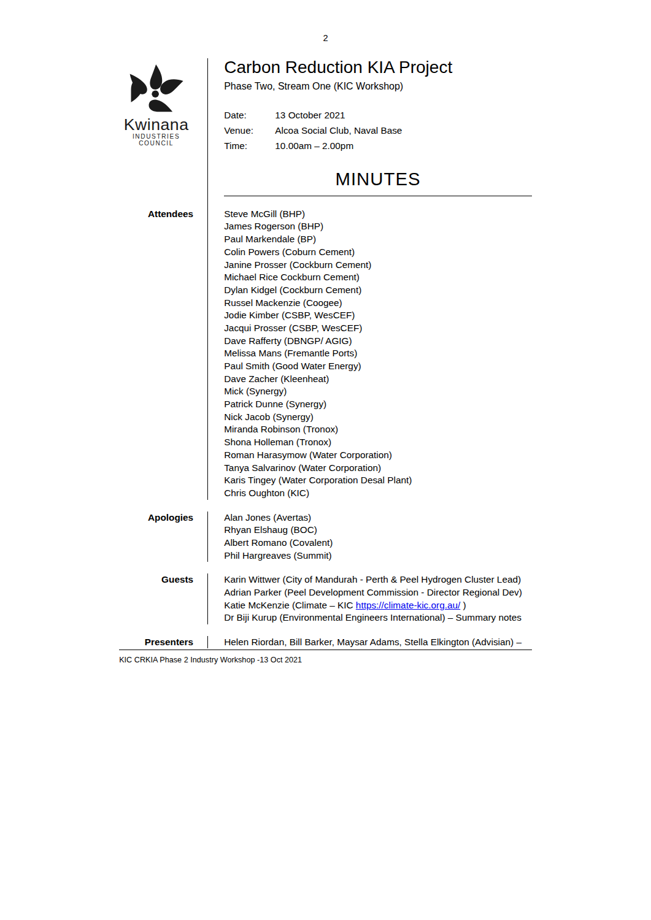2
Kwinana
INDUSTRIES COUNCIL
Carbon Reduction KIA Project
Phase Two, Stream One (KIC Workshop)
Date:
13 October 2021
Venue:
Alcoa Social Club, Naval Base
Time:
10.00am – 2.00pm
MINUTES
Attendees
Steve McGill (BHP)
James Rogerson (BHP)
Paul Markendale (BP)
Colin Powers (Coburn Cement)
Janine Prosser (Cockburn Cement)
Michael Rice Cockburn Cement)
Dylan Kidgel (Cockburn Cement)
Russel Mackenzie (Coogee)
Jodie Kimber (CSBP, WesCEF)
Jacqui Prosser (CSBP, WesCEF)
Dave Rafferty (DBNGP/ AGIG)
Melissa Mans (Fremantle Ports)
Paul Smith (Good Water Energy)
Dave Zacher (Kleenheat)
Mick (Synergy)
Patrick Dunne (Synergy)
Nick Jacob (Synergy)
Miranda Robinson (Tronox)
Shona Holleman (Tronox)
Roman Harasymow (Water Corporation)
Tanya Salvarinov (Water Corporation)
Karis Tingey (Water Corporation Desal Plant)
Chris Oughton (KIC)
Apologies
Alan Jones (Avertas)
Rhyan Elshaug (BOC)
Albert Romano (Covalent)
Phil Hargreaves (Summit)
Guests
Karin Wittwer (City of Mandurah - Perth & Peel Hydrogen Cluster Lead)
Adrian Parker (Peel Development Commission - Director Regional Dev)
Katie McKenzie (Climate – KIC https://climate-kic.org.au/ )
Dr Biji Kurup (Environmental Engineers International) – Summary notes
Presenters
Helen Riordan, Bill Barker, Maysar Adams, Stella Elkington (Advisian) –
KIC CRKIA Phase 2 Industry Workshop -13 Oct 2021